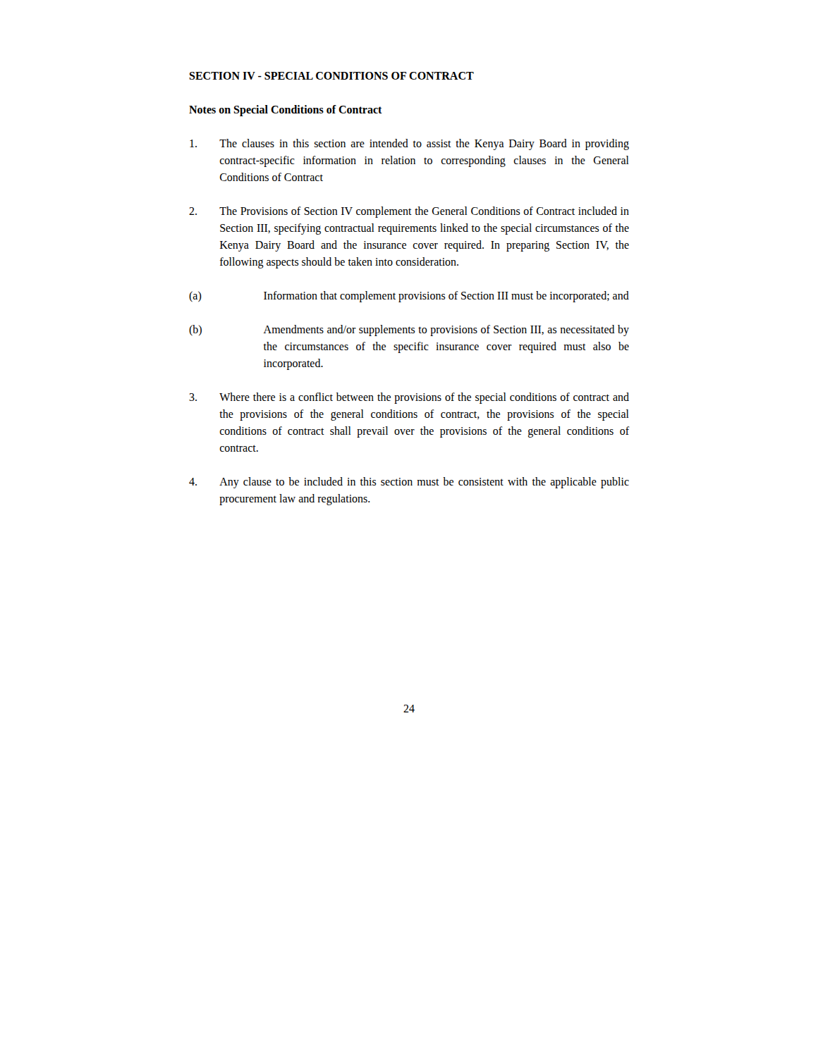SECTION IV - SPECIAL CONDITIONS OF CONTRACT
Notes on Special Conditions of Contract
1.
The clauses in this section are intended to assist the Kenya Dairy Board in providing contract-specific information in relation to corresponding clauses in the General Conditions of Contract
2.
The Provisions of Section IV complement the General Conditions of Contract included in Section III, specifying contractual requirements linked to the special circumstances of the Kenya Dairy Board and the insurance cover required. In preparing Section IV, the following aspects should be taken into consideration.
(a)
Information that complement provisions of Section III must be incorporated; and
(b)
Amendments and/or supplements to provisions of Section III, as necessitated by the circumstances of the specific insurance cover required must also be incorporated.
3.
Where there is a conflict between the provisions of the special conditions of contract and the provisions of the general conditions of contract, the provisions of the special conditions of contract shall prevail over the provisions of the general conditions of contract.
4.
Any clause to be included in this section must be consistent with the applicable public procurement law and regulations.
24